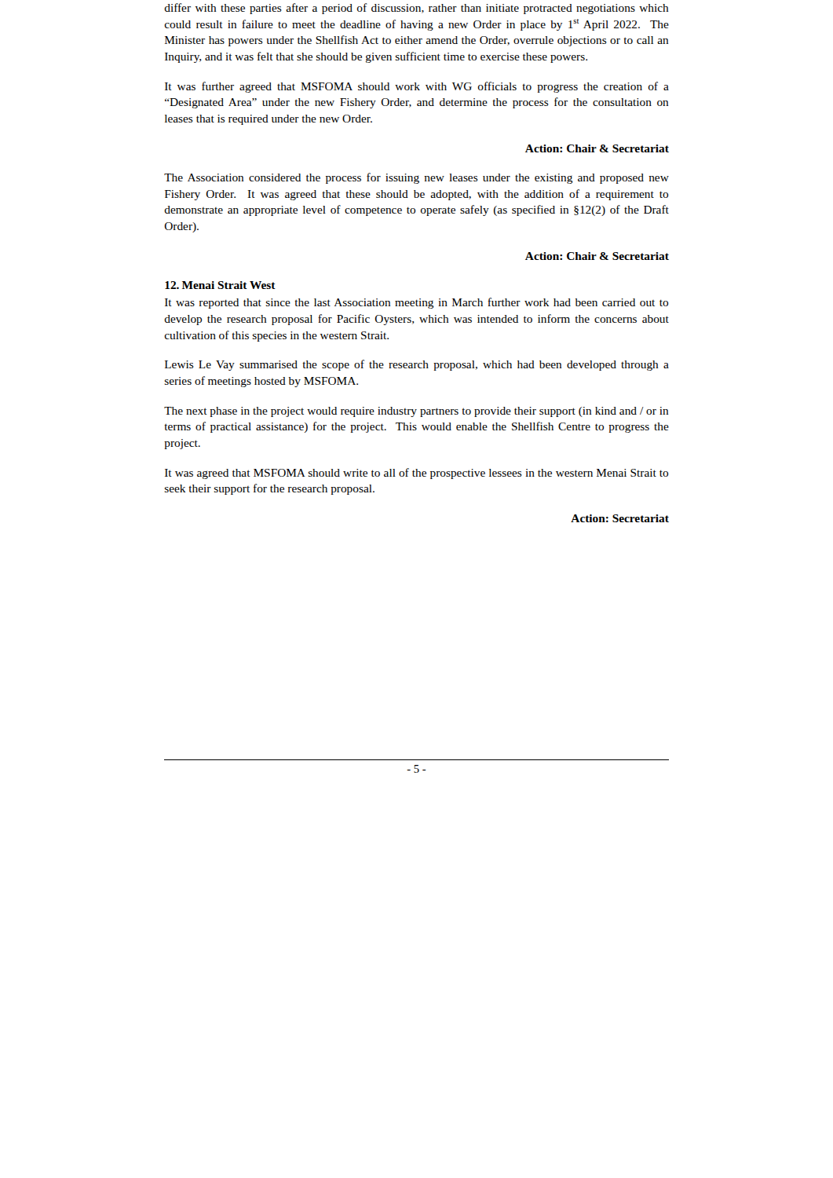differ with these parties after a period of discussion, rather than initiate protracted negotiations which could result in failure to meet the deadline of having a new Order in place by 1st April 2022. The Minister has powers under the Shellfish Act to either amend the Order, overrule objections or to call an Inquiry, and it was felt that she should be given sufficient time to exercise these powers.
It was further agreed that MSFOMA should work with WG officials to progress the creation of a “Designated Area” under the new Fishery Order, and determine the process for the consultation on leases that is required under the new Order.
Action: Chair & Secretariat
The Association considered the process for issuing new leases under the existing and proposed new Fishery Order. It was agreed that these should be adopted, with the addition of a requirement to demonstrate an appropriate level of competence to operate safely (as specified in §12(2) of the Draft Order).
Action: Chair & Secretariat
12. Menai Strait West
It was reported that since the last Association meeting in March further work had been carried out to develop the research proposal for Pacific Oysters, which was intended to inform the concerns about cultivation of this species in the western Strait.
Lewis Le Vay summarised the scope of the research proposal, which had been developed through a series of meetings hosted by MSFOMA.
The next phase in the project would require industry partners to provide their support (in kind and / or in terms of practical assistance) for the project. This would enable the Shellfish Centre to progress the project.
It was agreed that MSFOMA should write to all of the prospective lessees in the western Menai Strait to seek their support for the research proposal.
Action: Secretariat
- 5 -